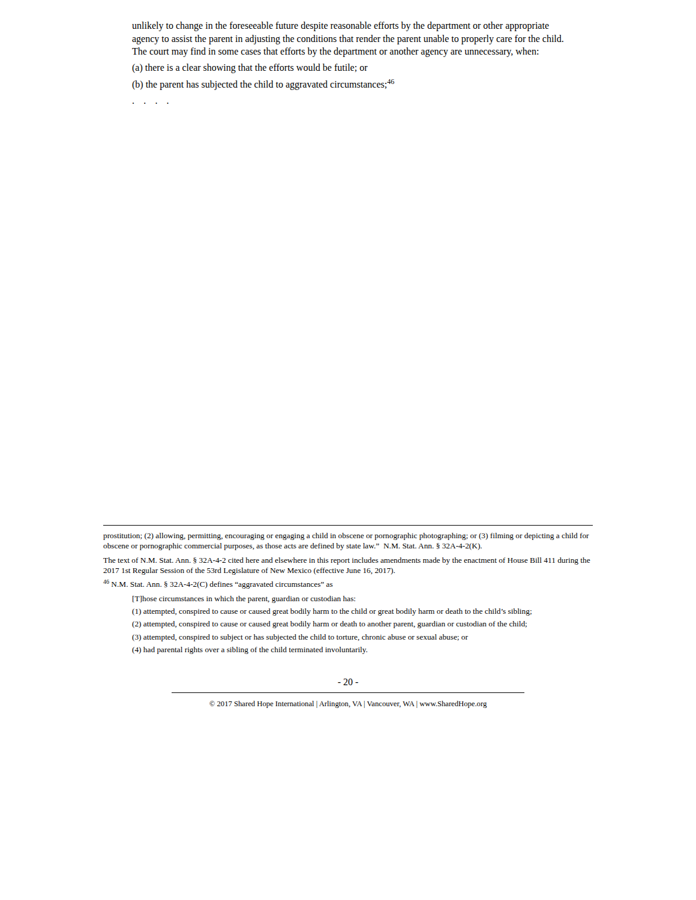unlikely to change in the foreseeable future despite reasonable efforts by the department or other appropriate agency to assist the parent in adjusting the conditions that render the parent unable to properly care for the child. The court may find in some cases that efforts by the department or another agency are unnecessary, when:
(a) there is a clear showing that the efforts would be futile; or
(b) the parent has subjected the child to aggravated circumstances;46
. . . .
prostitution; (2) allowing, permitting, encouraging or engaging a child in obscene or pornographic photographing; or (3) filming or depicting a child for obscene or pornographic commercial purposes, as those acts are defined by state law.” N.M. Stat. Ann. § 32A-4-2(K).
The text of N.M. Stat. Ann. § 32A-4-2 cited here and elsewhere in this report includes amendments made by the enactment of House Bill 411 during the 2017 1st Regular Session of the 53rd Legislature of New Mexico (effective June 16, 2017).
46 N.M. Stat. Ann. § 32A-4-2(C) defines “aggravated circumstances” as
[T]hose circumstances in which the parent, guardian or custodian has:
(1) attempted, conspired to cause or caused great bodily harm to the child or great bodily harm or death to the child’s sibling;
(2) attempted, conspired to cause or caused great bodily harm or death to another parent, guardian or custodian of the child;
(3) attempted, conspired to subject or has subjected the child to torture, chronic abuse or sexual abuse; or
(4) had parental rights over a sibling of the child terminated involuntarily.
- 20 -
© 2017 Shared Hope International | Arlington, VA | Vancouver, WA | www.SharedHope.org